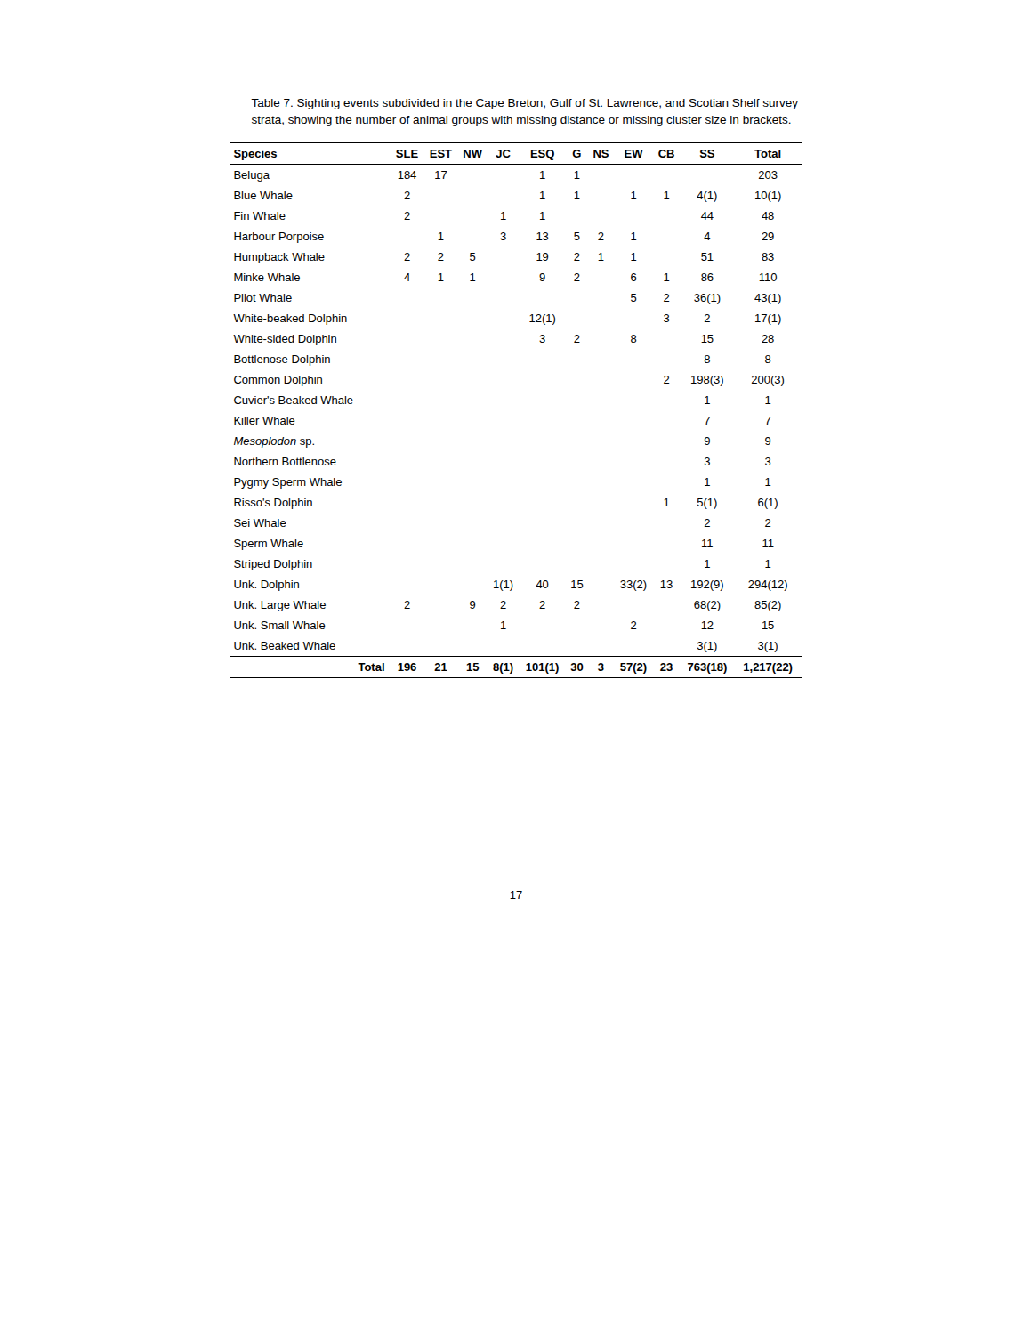Table 7. Sighting events subdivided in the Cape Breton, Gulf of St. Lawrence, and Scotian Shelf survey strata, showing the number of animal groups with missing distance or missing cluster size in brackets.
| Species | SLE | EST | NW | JC | ESQ | G | NS | EW | CB | SS | Total |
| --- | --- | --- | --- | --- | --- | --- | --- | --- | --- | --- | --- |
| Beluga | 184 | 17 | | | 1 | 1 | | | | | 203 |
| Blue Whale | 2 | | | | 1 | 1 | | 1 | 1 | 4(1) | 10(1) |
| Fin Whale | 2 | | | 1 | 1 | | | | | 44 | 48 |
| Harbour Porpoise | | 1 | | 3 | 13 | 5 | 2 | 1 | | 4 | 29 |
| Humpback Whale | 2 | 2 | 5 | | 19 | 2 | 1 | 1 | | 51 | 83 |
| Minke Whale | 4 | 1 | 1 | | 9 | 2 | | 6 | 1 | 86 | 110 |
| Pilot Whale | | | | | | | | 5 | 2 | 36(1) | 43(1) |
| White-beaked Dolphin | | | | | 12(1) | | | | 3 | 2 | 17(1) |
| White-sided Dolphin | | | | | 3 | 2 | | 8 | | 15 | 28 |
| Bottlenose Dolphin | | | | | | | | | | 8 | 8 |
| Common Dolphin | | | | | | | | | 2 | 198(3) | 200(3) |
| Cuvier's Beaked Whale | | | | | | | | | | 1 | 1 |
| Killer Whale | | | | | | | | | | 7 | 7 |
| Mesoplodon sp. | | | | | | | | | | 9 | 9 |
| Northern Bottlenose | | | | | | | | | | 3 | 3 |
| Pygmy Sperm Whale | | | | | | | | | | 1 | 1 |
| Risso's Dolphin | | | | | | | | | 1 | 5(1) | 6(1) |
| Sei Whale | | | | | | | | | | 2 | 2 |
| Sperm Whale | | | | | | | | | | 11 | 11 |
| Striped Dolphin | | | | | | | | | | 1 | 1 |
| Unk. Dolphin | | | | 1(1) | 40 | 15 | | 33(2) | 13 | 192(9) | 294(12) |
| Unk. Large Whale | 2 | | 9 | 2 | 2 | 2 | | | | 68(2) | 85(2) |
| Unk. Small Whale | | | | 1 | | | | 2 | | 12 | 15 |
| Unk. Beaked Whale | | | | | | | | | | 3(1) | 3(1) |
| Total | 196 | 21 | 15 | 8(1) | 101(1) | 30 | 3 | 57(2) | 23 | 763(18) | 1,217(22) |
17